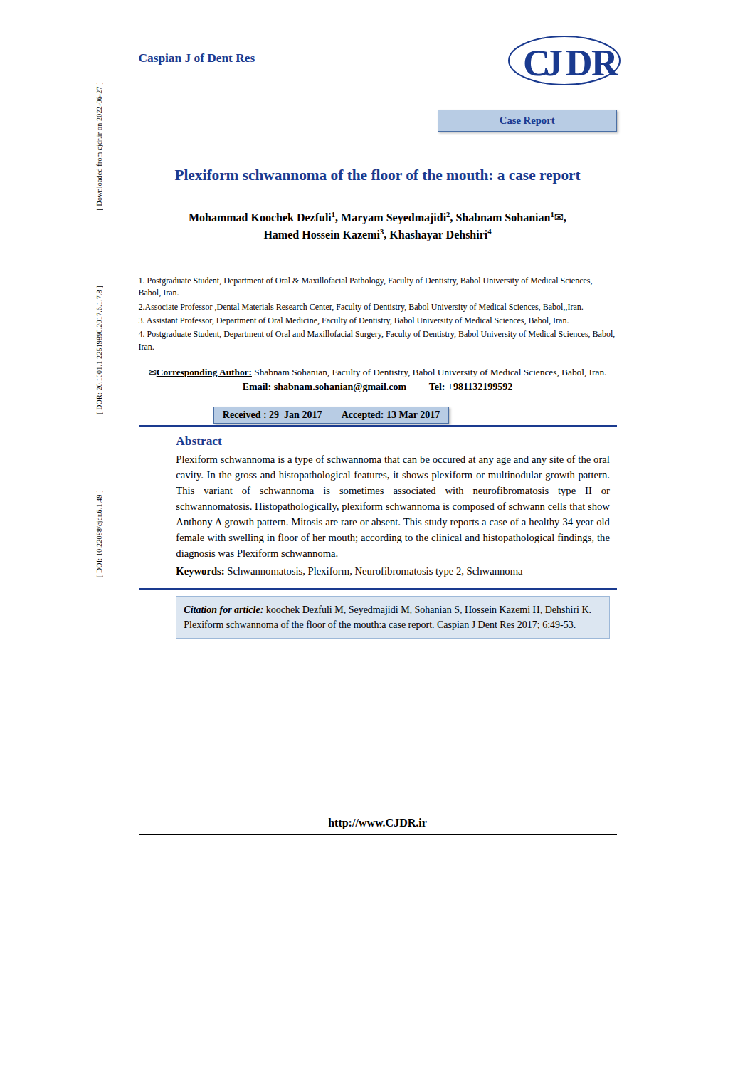[ Downloaded from cjdr.ir on 2022-06-27 ]
[ DOR: 20.1001.1.22519890.2017.6.1.7.8 ]
[ DOI: 10.22088/cjdr.6.1.49 ]
Caspian J of Dent Res
C J D R
Case Report
Plexiform schwannoma of the floor of the mouth: a case report
Mohammad Koochek Dezfuli1, Maryam Seyedmajidi2, Shabnam Sohanian1✉,
Hamed Hossein Kazemi3, Khashayar Dehshiri4
1. Postgraduate Student, Department of Oral & Maxillofacial Pathology, Faculty of Dentistry, Babol University of Medical Sciences, Babol, Iran.
2.Associate Professor ,Dental Materials Research Center, Faculty of Dentistry, Babol University of Medical Sciences, Babol,,Iran.
3. Assistant Professor, Department of Oral Medicine, Faculty of Dentistry, Babol University of Medical Sciences, Babol, Iran.
4. Postgraduate Student, Department of Oral and Maxillofacial Surgery, Faculty of Dentistry, Babol University of Medical Sciences, Babol, Iran.
✉Corresponding Author: Shabnam Sohanian, Faculty of Dentistry, Babol University of Medical Sciences, Babol, Iran.
Email: shabnam.sohanian@gmail.com Tel: +981132199592
Received : 29 Jan 2017 Accepted: 13 Mar 2017
Abstract
Plexiform schwannoma is a type of schwannoma that can be occured at any age and any site of the oral cavity. In the gross and histopathological features, it shows plexiform or multinodular growth pattern. This variant of schwannoma is sometimes associated with neurofibromatosis type II or schwannomatosis. Histopathologically, plexiform schwannoma is composed of schwann cells that show Anthony A growth pattern. Mitosis are rare or absent. This study reports a case of a healthy 34 year old female with swelling in floor of her mouth; according to the clinical and histopathological findings, the diagnosis was Plexiform schwannoma.
Keywords: Schwannomatosis, Plexiform, Neurofibromatosis type 2, Schwannoma
Citation for article: koochek Dezfuli M, Seyedmajidi M, Sohanian S, Hossein Kazemi H, Dehshiri K. Plexiform schwannoma of the floor of the mouth:a case report. Caspian J Dent Res 2017; 6:49-53.
http://www.CJDR.ir